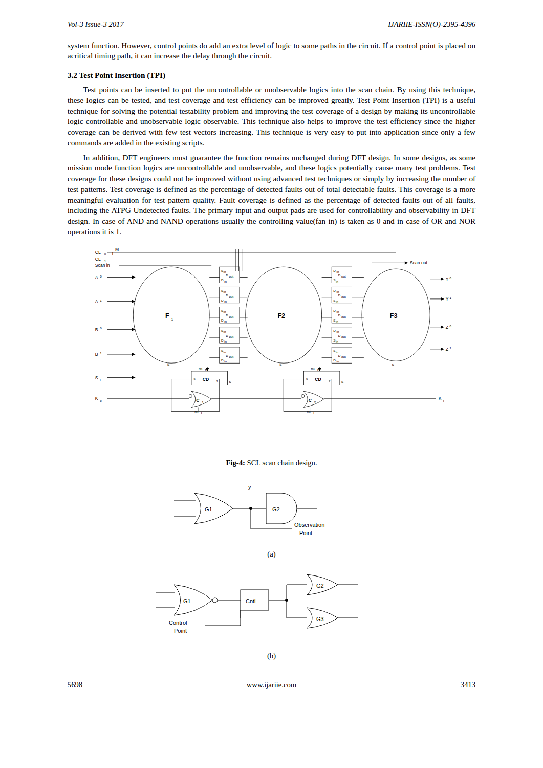Vol-3 Issue-3 2017 IJARIIE-ISSN(O)-2395-4396
system function. However, control points do add an extra level of logic to some paths in the circuit. If a control point is placed on acritical timing path, it can increase the delay through the circuit.
3.2 Test Point Insertion (TPI)
Test points can be inserted to put the uncontrollable or unobservable logics into the scan chain. By using this technique, these logics can be tested, and test coverage and test efficiency can be improved greatly. Test Point Insertion (TPI) is a useful technique for solving the potential testability problem and improving the test coverage of a design by making its uncontrollable logic controllable and unobservable logic observable. This technique also helps to improve the test efficiency since the higher coverage can be derived with few test vectors increasing. This technique is very easy to put into application since only a few commands are added in the existing scripts.
In addition, DFT engineers must guarantee the function remains unchanged during DFT design. In some designs, as some mission mode function logics are uncontrollable and unobservable, and these logics potentially cause many test problems. Test coverage for these designs could not be improved without using advanced test techniques or simply by increasing the number of test patterns. Test coverage is defined as the percentage of detected faults out of total detectable faults. This coverage is a more meaningful evaluation for test pattern quality. Fault coverage is defined as the percentage of detected faults out of all faults, including the ATPG Undetected faults. The primary input and output pads are used for controllability and observability in DFT design. In case of AND and NAND operations usually the controlling value(fan in) is taken as 0 and in case of OR and NOR operations it is 1.
CL0 CL1 Scan in M L Scan out A0 A1 B0 B1 F1 F2 F3 Sin Dout Din Sin Dout Din Sin Dout Din Sin Dout Din Sin Dout Din Din Dout Sin Din Dout Sin Din Dout Sin Din Dout Sin Sin Dout Din Y0 Y1 Z0 Z1 S S S Si CD1 s rstH S CD2 s rstH S C1 rstL C2 rstL Ko Ki
Fig-4: SCL scan chain design.
G1 y Observation Point G2
(a)
G1 Cntl Control Point G2 G3
(b)
5698 www.ijariie.com 3413